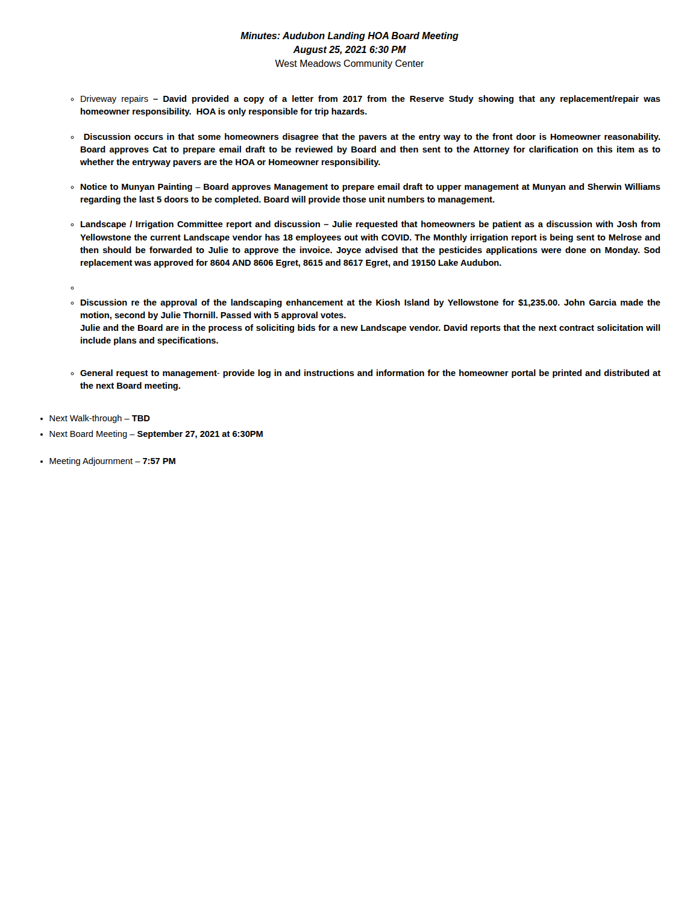Minutes: Audubon Landing HOA Board Meeting
August 25, 2021 6:30 PM
West Meadows Community Center
Driveway repairs – David provided a copy of a letter from 2017 from the Reserve Study showing that any replacement/repair was homeowner responsibility. HOA is only responsible for trip hazards.
Discussion occurs in that some homeowners disagree that the pavers at the entry way to the front door is Homeowner reasonability. Board approves Cat to prepare email draft to be reviewed by Board and then sent to the Attorney for clarification on this item as to whether the entryway pavers are the HOA or Homeowner responsibility.
Notice to Munyan Painting – Board approves Management to prepare email draft to upper management at Munyan and Sherwin Williams regarding the last 5 doors to be completed. Board will provide those unit numbers to management.
Landscape / Irrigation Committee report and discussion – Julie requested that homeowners be patient as a discussion with Josh from Yellowstone the current Landscape vendor has 18 employees out with COVID. The Monthly irrigation report is being sent to Melrose and then should be forwarded to Julie to approve the invoice. Joyce advised that the pesticides applications were done on Monday. Sod replacement was approved for 8604 AND 8606 Egret, 8615 and 8617 Egret, and 19150 Lake Audubon.
Discussion re the approval of the landscaping enhancement at the Kiosh Island by Yellowstone for $1,235.00. John Garcia made the motion, second by Julie Thornill. Passed with 5 approval votes.
Julie and the Board are in the process of soliciting bids for a new Landscape vendor. David reports that the next contract solicitation will include plans and specifications.
General request to management- provide log in and instructions and information for the homeowner portal be printed and distributed at the next Board meeting.
Next Walk-through – TBD
Next Board Meeting – September 27, 2021 at 6:30PM
Meeting Adjournment – 7:57 PM